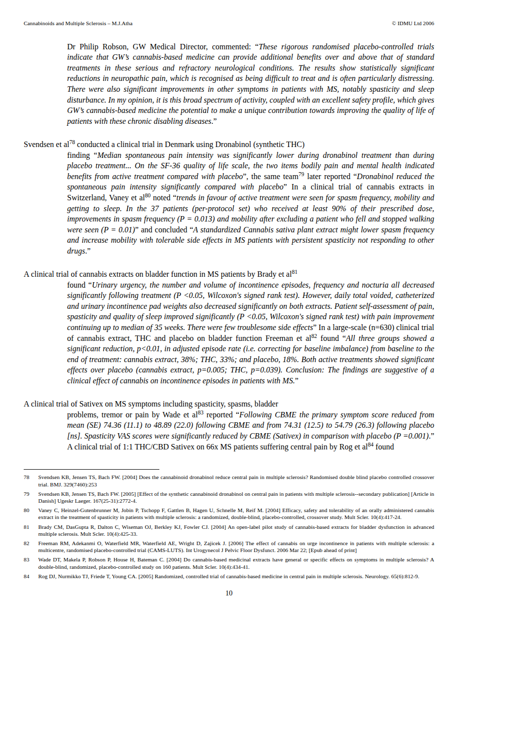Cannabinoids and Multiple Sclerosis – M.J.Atha
© IDMU Ltd 2006
Dr Philip Robson, GW Medical Director, commented: “These rigorous randomised placebo-controlled trials indicate that GW’s cannabis-based medicine can provide additional benefits over and above that of standard treatments in these serious and refractory neurological conditions. The results show statistically significant reductions in neuropathic pain, which is recognised as being difficult to treat and is often particularly distressing. There were also significant improvements in other symptoms in patients with MS, notably spasticity and sleep disturbance. In my opinion, it is this broad spectrum of activity, coupled with an excellent safety profile, which gives GW’s cannabis-based medicine the potential to make a unique contribution towards improving the quality of life of patients with these chronic disabling diseases.”
Svendsen et al78 conducted a clinical trial in Denmark using Dronabinol (synthetic THC) finding “Median spontaneous pain intensity was significantly lower during dronabinol treatment than during placebo treatment... On the SF-36 quality of life scale, the two items bodily pain and mental health indicated benefits from active treatment compared with placebo”, the same team79 later reported “Dronabinol reduced the spontaneous pain intensity significantly compared with placebo” In a clinical trial of cannabis extracts in Switzerland, Vaney et al80 noted “trends in favour of active treatment were seen for spasm frequency, mobility and getting to sleep. In the 37 patients (per-protocol set) who received at least 90% of their prescribed dose, improvements in spasm frequency (P = 0.013) and mobility after excluding a patient who fell and stopped walking were seen (P = 0.01)” and concluded “A standardized Cannabis sativa plant extract might lower spasm frequency and increase mobility with tolerable side effects in MS patients with persistent spasticity not responding to other drugs.”
A clinical trial of cannabis extracts on bladder function in MS patients by Brady et al81 found “Urinary urgency, the number and volume of incontinence episodes, frequency and nocturia all decreased significantly following treatment (P <0.05, Wilcoxon's signed rank test). However, daily total voided, catheterized and urinary incontinence pad weights also decreased significantly on both extracts. Patient self-assessment of pain, spasticity and quality of sleep improved significantly (P <0.05, Wilcoxon's signed rank test) with pain improvement continuing up to median of 35 weeks. There were few troublesome side effects” In a large-scale (n=630) clinical trial of cannabis extract, THC and placebo on bladder function Freeman et al82 found “All three groups showed a significant reduction, p<0.01, in adjusted episode rate (i.e. correcting for baseline imbalance) from baseline to the end of treatment: cannabis extract, 38%; THC, 33%; and placebo, 18%. Both active treatments showed significant effects over placebo (cannabis extract, p=0.005; THC, p=0.039). Conclusion: The findings are suggestive of a clinical effect of cannabis on incontinence episodes in patients with MS.”
A clinical trial of Sativex on MS symptoms including spasticity, spasms, bladder problems, tremor or pain by Wade et al83 reported “Following CBME the primary symptom score reduced from mean (SE) 74.36 (11.1) to 48.89 (22.0) following CBME and from 74.31 (12.5) to 54.79 (26.3) following placebo [ns]. Spasticity VAS scores were significantly reduced by CBME (Sativex) in comparison with placebo (P =0.001).” A clinical trial of 1:1 THC/CBD Sativex on 66x MS patients suffering central pain by Rog et al84 found
78 Svendsen KB, Jensen TS, Bach FW. [2004] Does the cannabinoid dronabinol reduce central pain in multiple sclerosis? Randomised double blind placebo controlled crossover trial. BMJ. 329(7460):253
79 Svendsen KB, Jensen TS, Bach FW. [2005] [Effect of the synthetic cannabinoid dronabinol on central pain in patients with multiple sclerosis--secondary publication] [Article in Danish] Ugeskr Laeger. 167(25-31):2772-4.
80 Vaney C, Heinzel-Gutenbrunner M, Jobin P, Tschopp F, Gattlen B, Hagen U, Schnelle M, Reif M. [2004] Efficacy, safety and tolerability of an orally administered cannabis extract in the treatment of spasticity in patients with multiple sclerosis: a randomized, double-blind, placebo-controlled, crossover study. Mult Scler. 10(4):417-24.
81 Brady CM, DasGupta R, Dalton C, Wiseman OJ, Berkley KJ, Fowler CJ. [2004] An open-label pilot study of cannabis-based extracts for bladder dysfunction in advanced multiple sclerosis. Mult Scler. 10(4):425-33.
82 Freeman RM, Adekanmi O, Waterfield MR, Waterfield AE, Wright D, Zajicek J. [2006] The effect of cannabis on urge incontinence in patients with multiple sclerosis: a multicentre, randomised placebo-controlled trial (CAMS-LUTS). Int Urogynecol J Pelvic Floor Dysfunct. 2006 Mar 22; [Epub ahead of print]
83 Wade DT, Makela P, Robson P, House H, Bateman C. [2004] Do cannabis-based medicinal extracts have general or specific effects on symptoms in multiple sclerosis? A double-blind, randomized, placebo-controlled study on 160 patients. Mult Scler. 10(4):434-41.
84 Rog DJ, Nurmikko TJ, Friede T, Young CA. [2005] Randomized, controlled trial of cannabis-based medicine in central pain in multiple sclerosis. Neurology. 65(6):812-9.
10